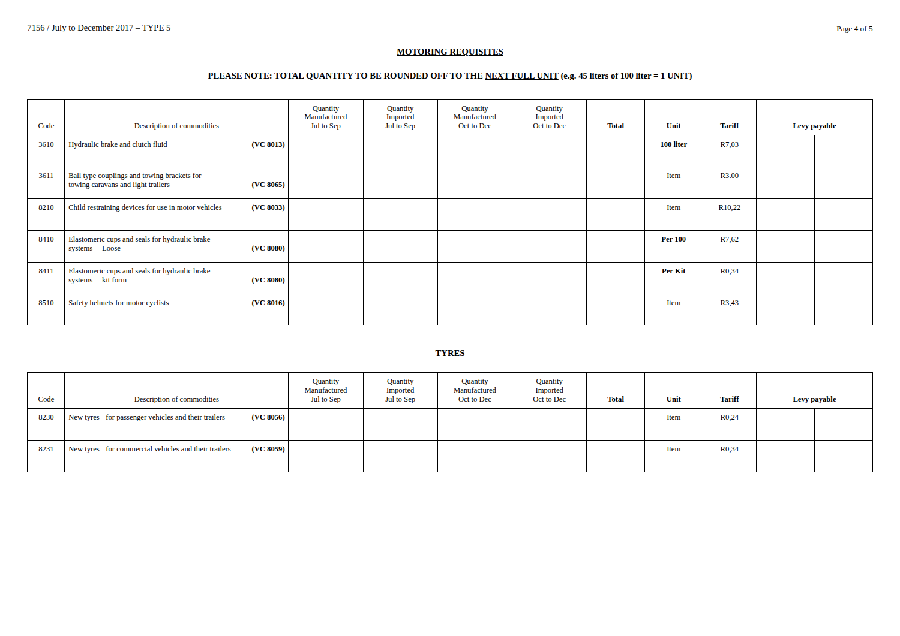7156 / July to December 2017 – TYPE 5
Page 4 of 5
MOTORING REQUISITES
PLEASE NOTE: TOTAL QUANTITY TO BE ROUNDED OFF TO THE NEXT FULL UNIT (e.g. 45 liters of 100 liter = 1 UNIT)
| Code | Description of commodities | Quantity Manufactured Jul to Sep | Quantity Imported Jul to Sep | Quantity Manufactured Oct to Dec | Quantity Imported Oct to Dec | Total | Unit | Tariff | Levy payable |
| --- | --- | --- | --- | --- | --- | --- | --- | --- | --- |
| 3610 | Hydraulic brake and clutch fluid (VC 8013) | | | | | | 100 liter | R7,03 | | |
| 3611 | Ball type couplings and towing brackets for towing caravans and light trailers (VC 8065) | | | | | | Item | R3.00 | | |
| 8210 | Child restraining devices for use in motor vehicles (VC 8033) | | | | | | Item | R10,22 | | |
| 8410 | Elastomeric cups and seals for hydraulic brake systems – Loose (VC 8080) | | | | | | Per 100 | R7,62 | | |
| 8411 | Elastomeric cups and seals for hydraulic brake systems – kit form (VC 8080) | | | | | | Per Kit | R0,34 | | |
| 8510 | Safety helmets for motor cyclists (VC 8016) | | | | | | Item | R3,43 | | |
TYRES
| Code | Description of commodities | Quantity Manufactured Jul to Sep | Quantity Imported Jul to Sep | Quantity Manufactured Oct to Dec | Quantity Imported Oct to Dec | Total | Unit | Tariff | Levy payable |
| --- | --- | --- | --- | --- | --- | --- | --- | --- | --- |
| 8230 | New tyres - for passenger vehicles and their trailers (VC 8056) | | | | | | Item | R0,24 | | |
| 8231 | New tyres - for commercial vehicles and their trailers (VC 8059) | | | | | | Item | R0,34 | | |